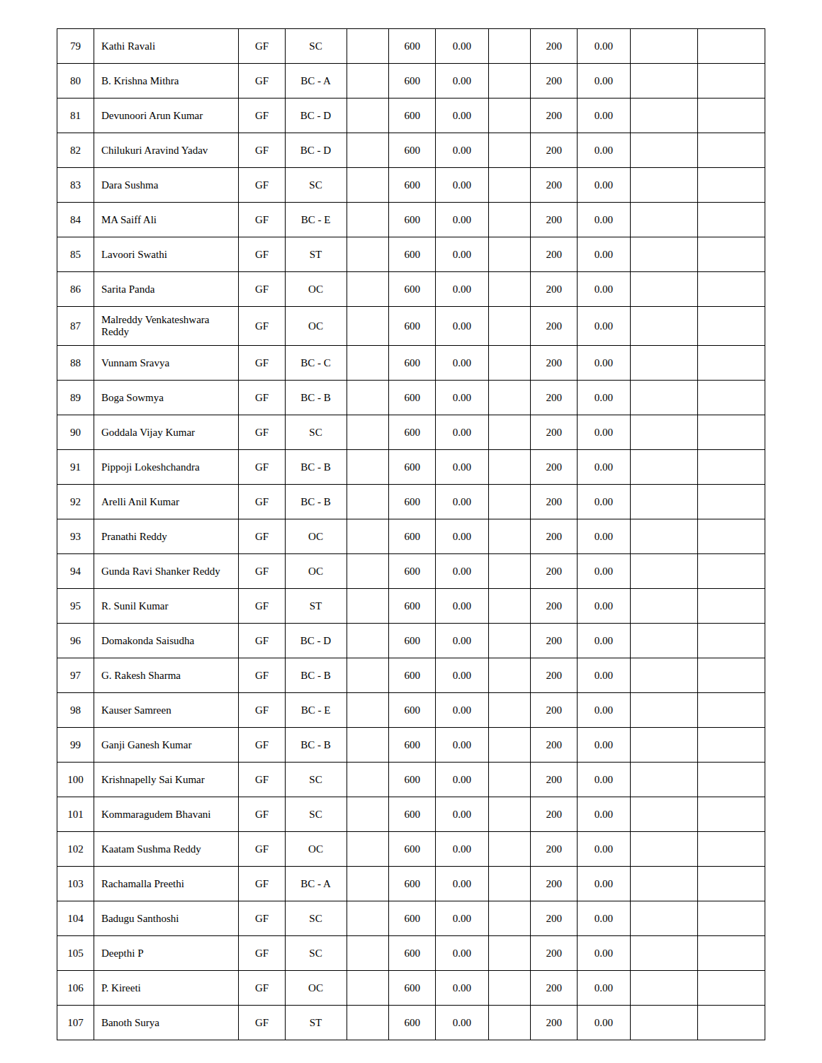| 79 | Kathi Ravali | GF | SC | | 600 | 0.00 | | 200 | 0.00 | | |
| 80 | B. Krishna Mithra | GF | BC - A | | 600 | 0.00 | | 200 | 0.00 | | |
| 81 | Devunoori Arun Kumar | GF | BC - D | | 600 | 0.00 | | 200 | 0.00 | | |
| 82 | Chilukuri Aravind Yadav | GF | BC - D | | 600 | 0.00 | | 200 | 0.00 | | |
| 83 | Dara Sushma | GF | SC | | 600 | 0.00 | | 200 | 0.00 | | |
| 84 | MA Saiff Ali | GF | BC - E | | 600 | 0.00 | | 200 | 0.00 | | |
| 85 | Lavoori Swathi | GF | ST | | 600 | 0.00 | | 200 | 0.00 | | |
| 86 | Sarita Panda | GF | OC | | 600 | 0.00 | | 200 | 0.00 | | |
| 87 | Malreddy Venkateshwara Reddy | GF | OC | | 600 | 0.00 | | 200 | 0.00 | | |
| 88 | Vunnam Sravya | GF | BC - C | | 600 | 0.00 | | 200 | 0.00 | | |
| 89 | Boga Sowmya | GF | BC - B | | 600 | 0.00 | | 200 | 0.00 | | |
| 90 | Goddala Vijay Kumar | GF | SC | | 600 | 0.00 | | 200 | 0.00 | | |
| 91 | Pippoji Lokeshchandra | GF | BC - B | | 600 | 0.00 | | 200 | 0.00 | | |
| 92 | Arelli Anil Kumar | GF | BC - B | | 600 | 0.00 | | 200 | 0.00 | | |
| 93 | Pranathi Reddy | GF | OC | | 600 | 0.00 | | 200 | 0.00 | | |
| 94 | Gunda Ravi Shanker Reddy | GF | OC | | 600 | 0.00 | | 200 | 0.00 | | |
| 95 | R. Sunil Kumar | GF | ST | | 600 | 0.00 | | 200 | 0.00 | | |
| 96 | Domakonda Saisudha | GF | BC - D | | 600 | 0.00 | | 200 | 0.00 | | |
| 97 | G. Rakesh Sharma | GF | BC - B | | 600 | 0.00 | | 200 | 0.00 | | |
| 98 | Kauser Samreen | GF | BC - E | | 600 | 0.00 | | 200 | 0.00 | | |
| 99 | Ganji Ganesh Kumar | GF | BC - B | | 600 | 0.00 | | 200 | 0.00 | | |
| 100 | Krishnapelly Sai Kumar | GF | SC | | 600 | 0.00 | | 200 | 0.00 | | |
| 101 | Kommaragudem Bhavani | GF | SC | | 600 | 0.00 | | 200 | 0.00 | | |
| 102 | Kaatam Sushma Reddy | GF | OC | | 600 | 0.00 | | 200 | 0.00 | | |
| 103 | Rachamalla Preethi | GF | BC - A | | 600 | 0.00 | | 200 | 0.00 | | |
| 104 | Badugu Santhoshi | GF | SC | | 600 | 0.00 | | 200 | 0.00 | | |
| 105 | Deepthi P | GF | SC | | 600 | 0.00 | | 200 | 0.00 | | |
| 106 | P. Kireeti | GF | OC | | 600 | 0.00 | | 200 | 0.00 | | |
| 107 | Banoth Surya | GF | ST | | 600 | 0.00 | | 200 | 0.00 | | |